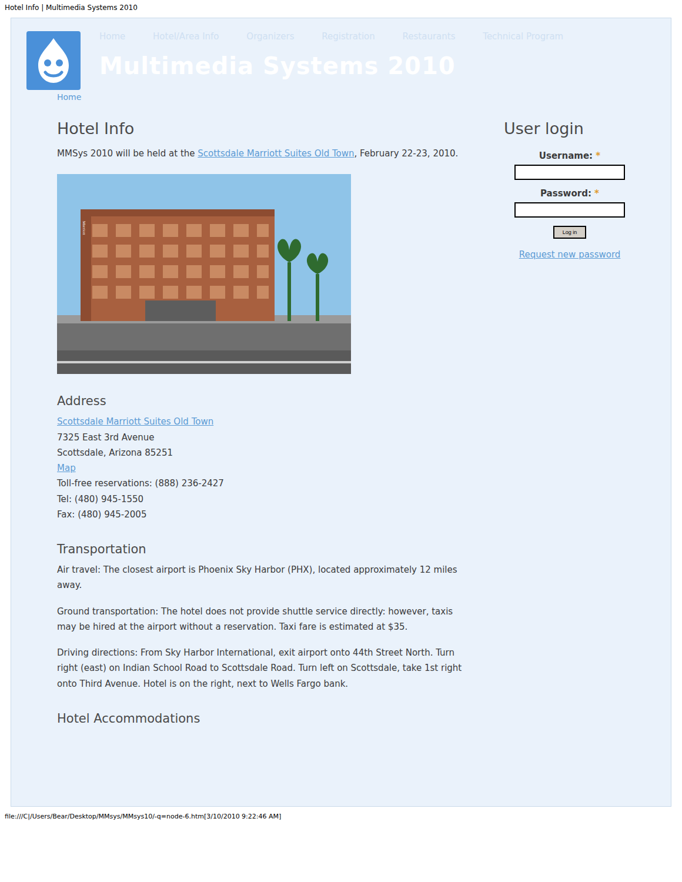Hotel Info | Multimedia Systems 2010
Home Hotel/Area Info Organizers Registration Restaurants Technical Program
Multimedia Systems 2010
Home
Hotel Info
MMSys 2010 will be held at the Scottsdale Marriott Suites Old Town, February 22-23, 2010.
Marriott
Address
Scottsdale Marriott Suites Old Town
7325 East 3rd Avenue
Scottsdale, Arizona 85251
Map
Toll-free reservations: (888) 236-2427
Tel: (480) 945-1550
Fax: (480) 945-2005
Transportation
Air travel: The closest airport is Phoenix Sky Harbor (PHX), located approximately 12 miles away.
Ground transportation: The hotel does not provide shuttle service directly: however, taxis may be hired at the airport without a reservation. Taxi fare is estimated at $35.
Driving directions: From Sky Harbor International, exit airport onto 44th Street North. Turn right (east) on Indian School Road to Scottsdale Road. Turn left on Scottsdale, take 1st right onto Third Avenue. Hotel is on the right, next to Wells Fargo bank.
Hotel Accommodations
User login
Username: *
Password: *
Log in
Request new password
file:///C|/Users/Bear/Desktop/MMsys/MMsys10/-q=node-6.htm[3/10/2010 9:22:46 AM]